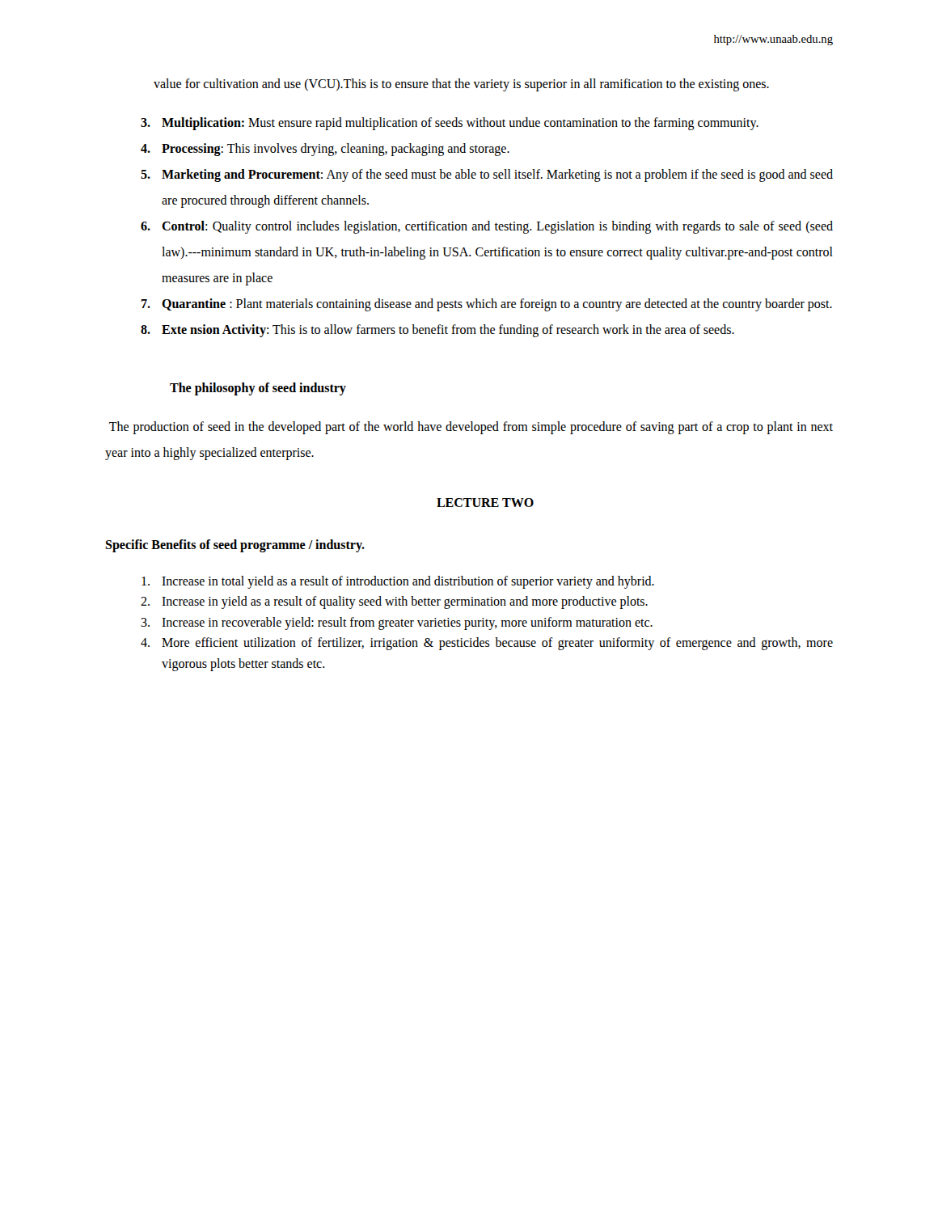http://www.unaab.edu.ng
value for cultivation and use (VCU).This is to ensure that the variety is superior in all ramification to the existing ones.
Multiplication: Must ensure rapid multiplication of seeds without undue contamination to the farming community.
Processing: This involves drying, cleaning, packaging and storage.
Marketing and Procurement: Any of the seed must be able to sell itself. Marketing is not a problem if the seed is good and seed are procured through different channels.
Control: Quality control includes legislation, certification and testing. Legislation is binding with regards to sale of seed (seed law).---minimum standard in UK, truth-in-labeling in USA. Certification is to ensure correct quality cultivar.pre-and-post control measures are in place
Quarantine : Plant materials containing disease and pests which are foreign to a country are detected at the country boarder post.
Exte nsion Activity: This is to allow farmers to benefit from the funding of research work in the area of seeds.
The philosophy of seed industry
The production of seed in the developed part of the world have developed from simple procedure of saving part of a crop to plant in next year into a highly specialized enterprise.
LECTURE TWO
Specific Benefits of seed programme / industry.
Increase in total yield as a result of introduction and distribution of superior variety and hybrid.
Increase in yield as a result of quality seed with better germination and more productive plots.
Increase in recoverable yield: result from greater varieties purity, more uniform maturation etc.
More efficient utilization of fertilizer, irrigation & pesticides because of greater uniformity of emergence and growth, more vigorous plots better stands etc.